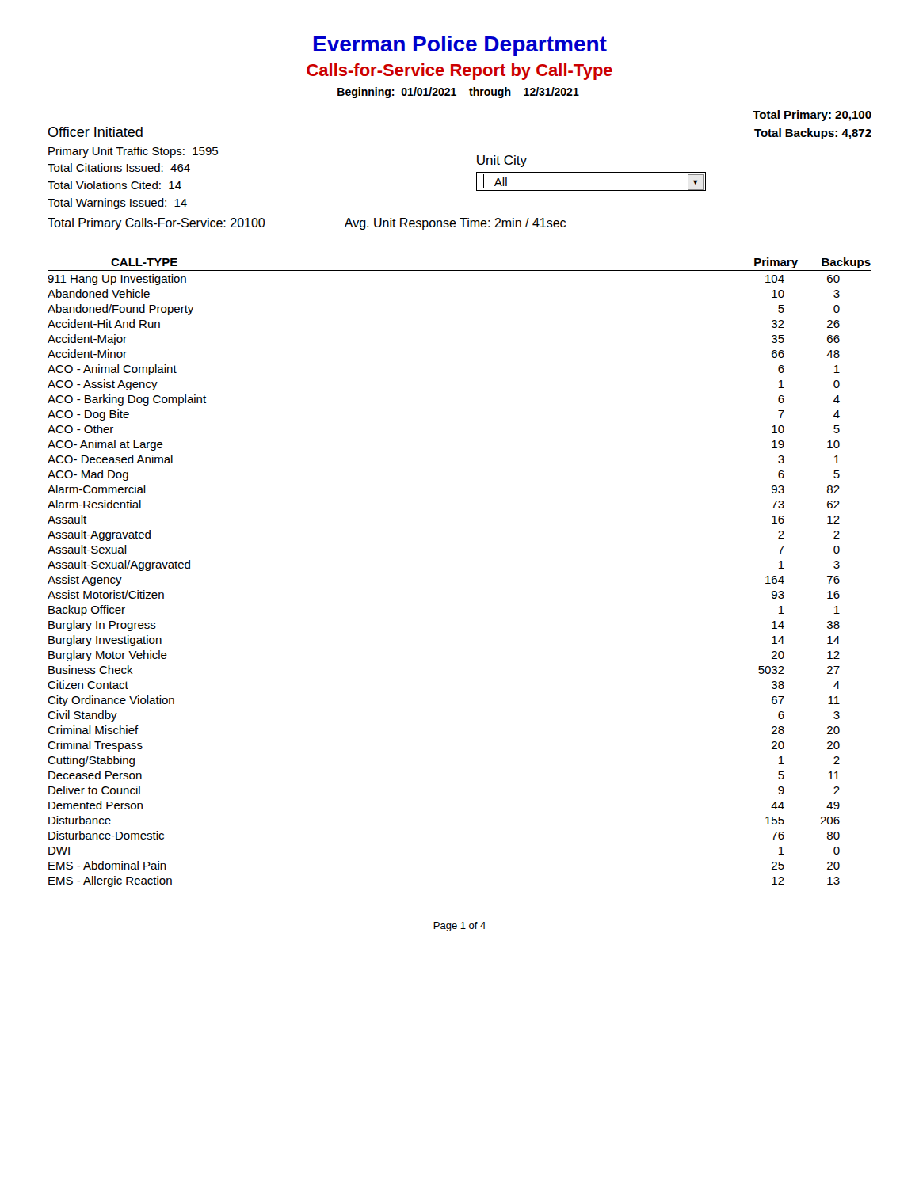Everman Police Department
Calls-for-Service Report by Call-Type
Beginning: 01/01/2021 through 12/31/2021
Total Primary: 20,100
Officer Initiated
Primary Unit Traffic Stops: 1595
Total Citations Issued: 464
Total Violations Cited: 14
Total Warnings Issued: 14
Total Backups: 4,872
Unit City
All ▼
Total Primary Calls-For-Service: 20100
Avg. Unit Response Time: 2min / 41sec
| CALL-TYPE | Primary | Backups |
| --- | --- | --- |
| 911 Hang Up Investigation | 104 | 60 |
| Abandoned Vehicle | 10 | 3 |
| Abandoned/Found Property | 5 | 0 |
| Accident-Hit And Run | 32 | 26 |
| Accident-Major | 35 | 66 |
| Accident-Minor | 66 | 48 |
| ACO - Animal Complaint | 6 | 1 |
| ACO - Assist Agency | 1 | 0 |
| ACO - Barking Dog Complaint | 6 | 4 |
| ACO - Dog Bite | 7 | 4 |
| ACO - Other | 10 | 5 |
| ACO- Animal at Large | 19 | 10 |
| ACO- Deceased Animal | 3 | 1 |
| ACO- Mad Dog | 6 | 5 |
| Alarm-Commercial | 93 | 82 |
| Alarm-Residential | 73 | 62 |
| Assault | 16 | 12 |
| Assault-Aggravated | 2 | 2 |
| Assault-Sexual | 7 | 0 |
| Assault-Sexual/Aggravated | 1 | 3 |
| Assist Agency | 164 | 76 |
| Assist Motorist/Citizen | 93 | 16 |
| Backup Officer | 1 | 1 |
| Burglary In Progress | 14 | 38 |
| Burglary Investigation | 14 | 14 |
| Burglary Motor Vehicle | 20 | 12 |
| Business Check | 5032 | 27 |
| Citizen Contact | 38 | 4 |
| City Ordinance Violation | 67 | 11 |
| Civil Standby | 6 | 3 |
| Criminal Mischief | 28 | 20 |
| Criminal Trespass | 20 | 20 |
| Cutting/Stabbing | 1 | 2 |
| Deceased Person | 5 | 11 |
| Deliver to Council | 9 | 2 |
| Demented Person | 44 | 49 |
| Disturbance | 155 | 206 |
| Disturbance-Domestic | 76 | 80 |
| DWI | 1 | 0 |
| EMS - Abdominal Pain | 25 | 20 |
| EMS - Allergic Reaction | 12 | 13 |
Page 1 of 4